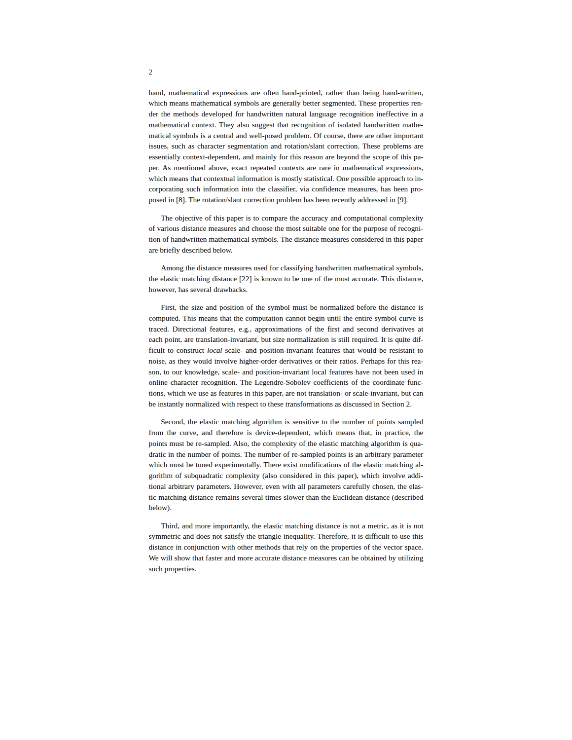2
hand, mathematical expressions are often hand-printed, rather than being hand-written, which means mathematical symbols are generally better segmented. These properties render the methods developed for handwritten natural language recognition ineffective in a mathematical context. They also suggest that recognition of isolated handwritten mathematical symbols is a central and well-posed problem. Of course, there are other important issues, such as character segmentation and rotation/slant correction. These problems are essentially context-dependent, and mainly for this reason are beyond the scope of this paper. As mentioned above, exact repeated contexts are rare in mathematical expressions, which means that contextual information is mostly statistical. One possible approach to incorporating such information into the classifier, via confidence measures, has been proposed in [8]. The rotation/slant correction problem has been recently addressed in [9].
The objective of this paper is to compare the accuracy and computational complexity of various distance measures and choose the most suitable one for the purpose of recognition of handwritten mathematical symbols. The distance measures considered in this paper are briefly described below.
Among the distance measures used for classifying handwritten mathematical symbols, the elastic matching distance [22] is known to be one of the most accurate. This distance, however, has several drawbacks.
First, the size and position of the symbol must be normalized before the distance is computed. This means that the computation cannot begin until the entire symbol curve is traced. Directional features, e.g., approximations of the first and second derivatives at each point, are translation-invariant, but size normalization is still required. It is quite difficult to construct local scale- and position-invariant features that would be resistant to noise, as they would involve higher-order derivatives or their ratios. Perhaps for this reason, to our knowledge, scale- and position-invariant local features have not been used in online character recognition. The Legendre-Sobolev coefficients of the coordinate functions, which we use as features in this paper, are not translation- or scale-invariant, but can be instantly normalized with respect to these transformations as discussed in Section 2.
Second, the elastic matching algorithm is sensitive to the number of points sampled from the curve, and therefore is device-dependent, which means that, in practice, the points must be re-sampled. Also, the complexity of the elastic matching algorithm is quadratic in the number of points. The number of re-sampled points is an arbitrary parameter which must be tuned experimentally. There exist modifications of the elastic matching algorithm of subquadratic complexity (also considered in this paper), which involve additional arbitrary parameters. However, even with all parameters carefully chosen, the elastic matching distance remains several times slower than the Euclidean distance (described below).
Third, and more importantly, the elastic matching distance is not a metric, as it is not symmetric and does not satisfy the triangle inequality. Therefore, it is difficult to use this distance in conjunction with other methods that rely on the properties of the vector space. We will show that faster and more accurate distance measures can be obtained by utilizing such properties.